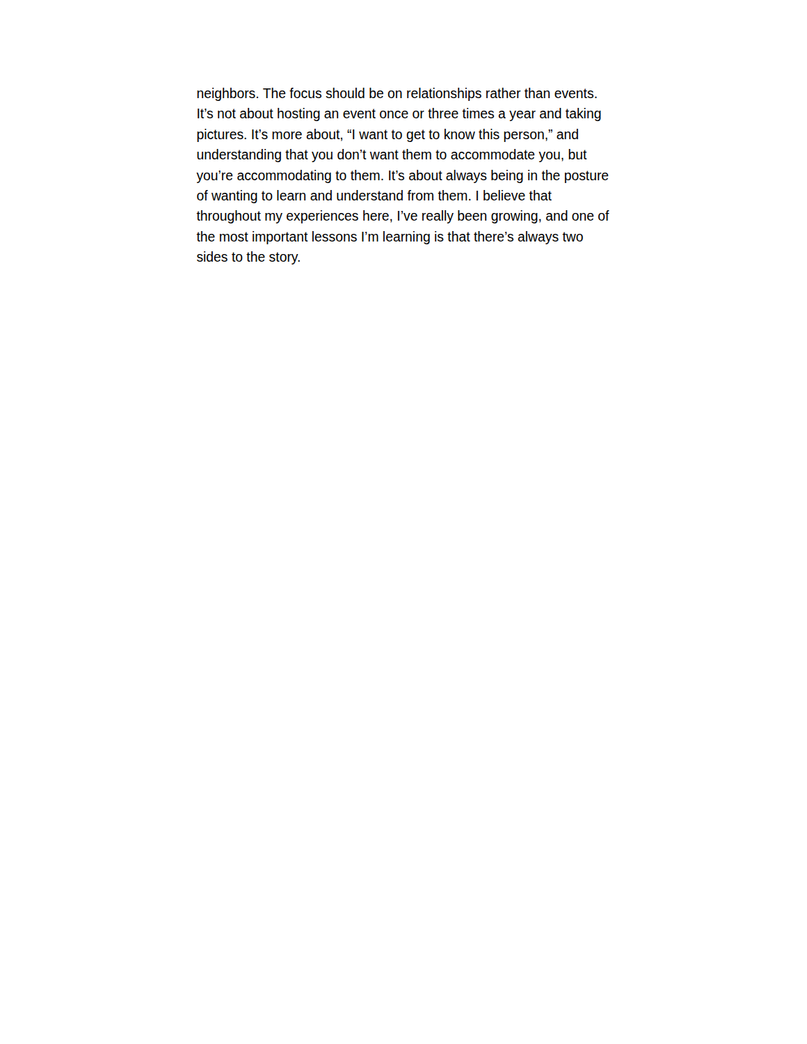neighbors. The focus should be on relationships rather than events. It’s not about hosting an event once or three times a year and taking pictures. It’s more about, “I want to get to know this person,” and understanding that you don’t want them to accommodate you, but you’re accommodating to them. It’s about always being in the posture of wanting to learn and understand from them. I believe that throughout my experiences here, I’ve really been growing, and one of the most important lessons I’m learning is that there’s always two sides to the story.